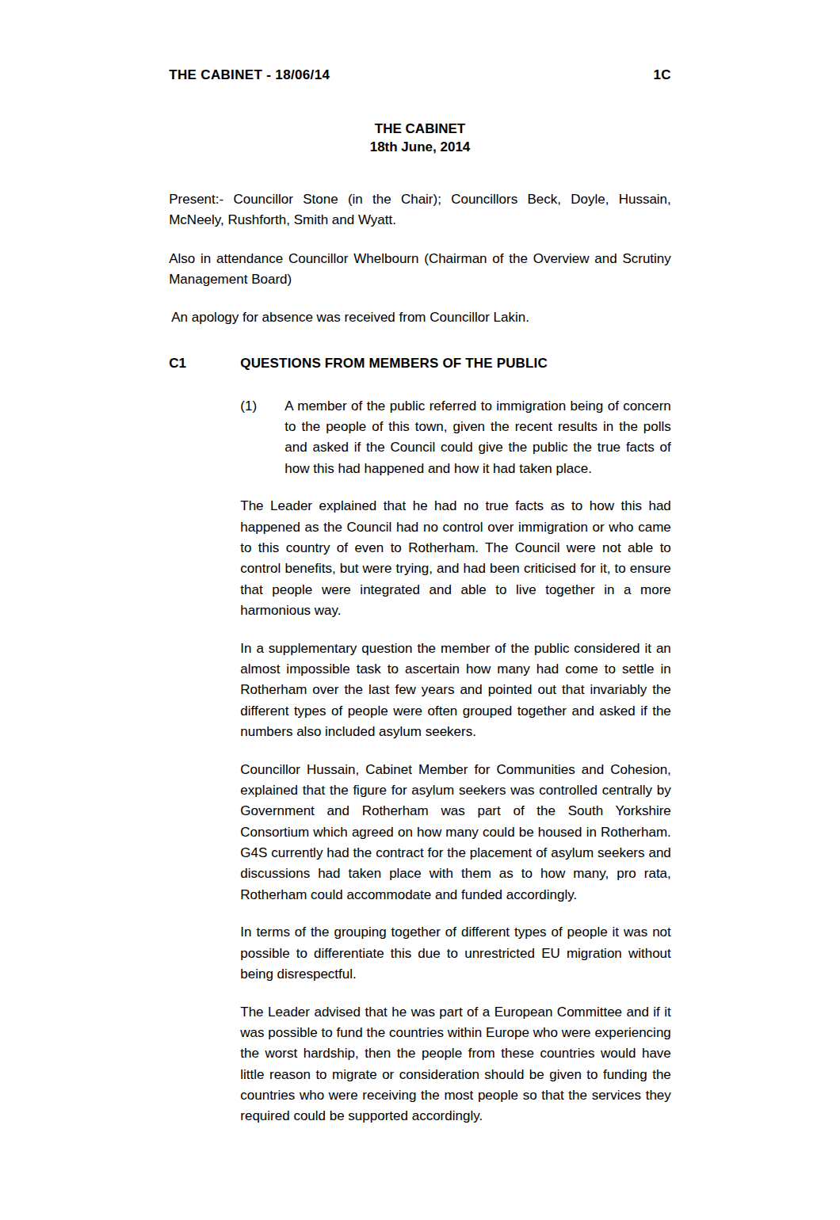The Cabinet - 18/06/14
1C
THE CABINET
18th June, 2014
Present:- Councillor Stone (in the Chair); Councillors Beck, Doyle, Hussain, McNeely, Rushforth, Smith and Wyatt.
Also in attendance Councillor Whelbourn (Chairman of the Overview and Scrutiny Management Board)
An apology for absence was received from Councillor Lakin.
C1
Questions from Members of the Public
(1)
A member of the public referred to immigration being of concern to the people of this town, given the recent results in the polls and asked if the Council could give the public the true facts of how this had happened and how it had taken place.
The Leader explained that he had no true facts as to how this had happened as the Council had no control over immigration or who came to this country of even to Rotherham. The Council were not able to control benefits, but were trying, and had been criticised for it, to ensure that people were integrated and able to live together in a more harmonious way.
In a supplementary question the member of the public considered it an almost impossible task to ascertain how many had come to settle in Rotherham over the last few years and pointed out that invariably the different types of people were often grouped together and asked if the numbers also included asylum seekers.
Councillor Hussain, Cabinet Member for Communities and Cohesion, explained that the figure for asylum seekers was controlled centrally by Government and Rotherham was part of the South Yorkshire Consortium which agreed on how many could be housed in Rotherham. G4S currently had the contract for the placement of asylum seekers and discussions had taken place with them as to how many, pro rata, Rotherham could accommodate and funded accordingly.
In terms of the grouping together of different types of people it was not possible to differentiate this due to unrestricted EU migration without being disrespectful.
The Leader advised that he was part of a European Committee and if it was possible to fund the countries within Europe who were experiencing the worst hardship, then the people from these countries would have little reason to migrate or consideration should be given to funding the countries who were receiving the most people so that the services they required could be supported accordingly.